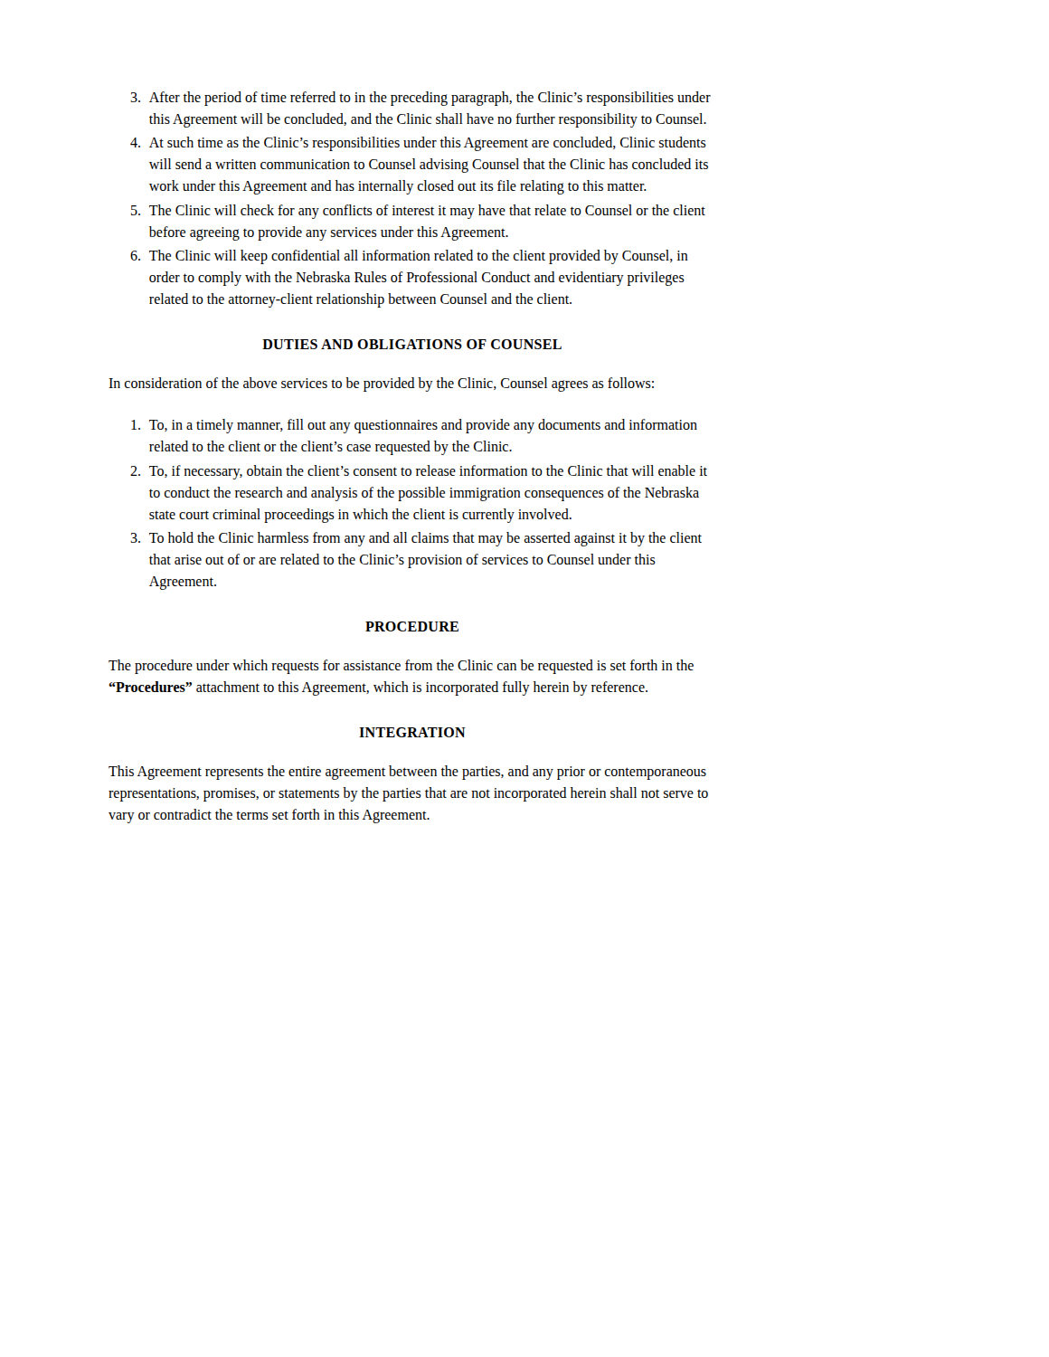After the period of time referred to in the preceding paragraph, the Clinic’s responsibilities under this Agreement will be concluded, and the Clinic shall have no further responsibility to Counsel.
At such time as the Clinic’s responsibilities under this Agreement are concluded, Clinic students will send a written communication to Counsel advising Counsel that the Clinic has concluded its work under this Agreement and has internally closed out its file relating to this matter.
The Clinic will check for any conflicts of interest it may have that relate to Counsel or the client before agreeing to provide any services under this Agreement.
The Clinic will keep confidential all information related to the client provided by Counsel, in order to comply with the Nebraska Rules of Professional Conduct and evidentiary privileges related to the attorney-client relationship between Counsel and the client.
DUTIES AND OBLIGATIONS OF COUNSEL
In consideration of the above services to be provided by the Clinic, Counsel agrees as follows:
To, in a timely manner, fill out any questionnaires and provide any documents and information related to the client or the client’s case requested by the Clinic.
To, if necessary, obtain the client’s consent to release information to the Clinic that will enable it to conduct the research and analysis of the possible immigration consequences of the Nebraska state court criminal proceedings in which the client is currently involved.
To hold the Clinic harmless from any and all claims that may be asserted against it by the client that arise out of or are related to the Clinic’s provision of services to Counsel under this Agreement.
PROCEDURE
The procedure under which requests for assistance from the Clinic can be requested is set forth in the “Procedures” attachment to this Agreement, which is incorporated fully herein by reference.
INTEGRATION
This Agreement represents the entire agreement between the parties, and any prior or contemporaneous representations, promises, or statements by the parties that are not incorporated herein shall not serve to vary or contradict the terms set forth in this Agreement.